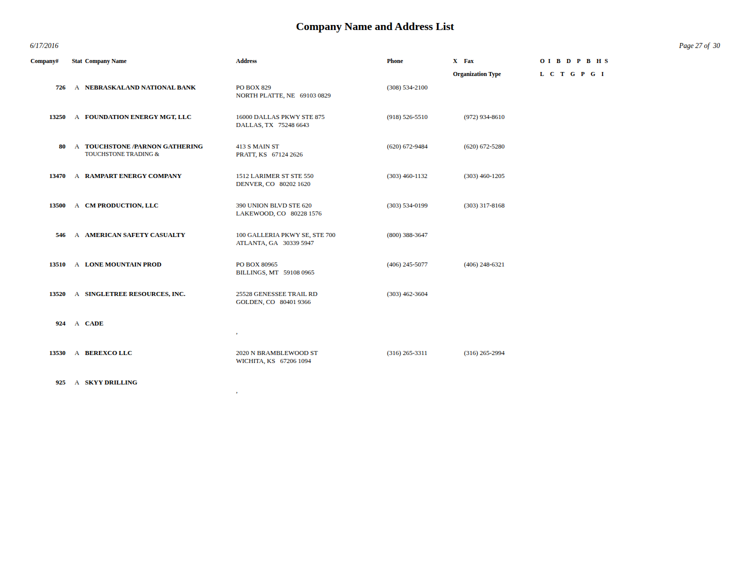Company Name and Address List
6/17/2016 Page 27 of 30
| Company# | Stat | Company Name | Address | Phone | X | Fax | O I B D P B H S |
| --- | --- | --- | --- | --- | --- | --- | --- |
| | | | | | Organization Type | L C T G P G I |
| 726 | A | NEBRASKALAND NATIONAL BANK | PO BOX 829 NORTH PLATTE, NE 69103 0829 | (308) 534-2100 | | | |
| 13250 | A | FOUNDATION ENERGY MGT, LLC | 16000 DALLAS PKWY STE 875 DALLAS, TX 75248 6643 | (918) 526-5510 | | (972) 934-8610 | |
| 80 | A | TOUCHSTONE /PARNON GATHERING TOUCHSTONE TRADING & | 413 S MAIN ST PRATT, KS 67124 2626 | (620) 672-9484 | | (620) 672-5280 | |
| 13470 | A | RAMPART ENERGY COMPANY | 1512 LARIMER ST STE 550 DENVER, CO 80202 1620 | (303) 460-1132 | | (303) 460-1205 | |
| 13500 | A | CM PRODUCTION, LLC | 390 UNION BLVD STE 620 LAKEWOOD, CO 80228 1576 | (303) 534-0199 | | (303) 317-8168 | |
| 546 | A | AMERICAN SAFETY CASUALTY | 100 GALLERIA PKWY SE, STE 700 ATLANTA, GA 30339 5947 | (800) 388-3647 | | | |
| 13510 | A | LONE MOUNTAIN PROD | PO BOX 80965 BILLINGS, MT 59108 0965 | (406) 245-5077 | | (406) 248-6321 | |
| 13520 | A | SINGLETREE RESOURCES, INC. | 25528 GENESSEE TRAIL RD GOLDEN, CO 80401 9366 | (303) 462-3604 | | | |
| 924 | A | CADE | , | | | | |
| 13530 | A | BEREXCO LLC | 2020 N BRAMBLEWOOD ST WICHITA, KS 67206 1094 | (316) 265-3311 | | (316) 265-2994 | |
| 925 | A | SKYY DRILLING | , | | | | |